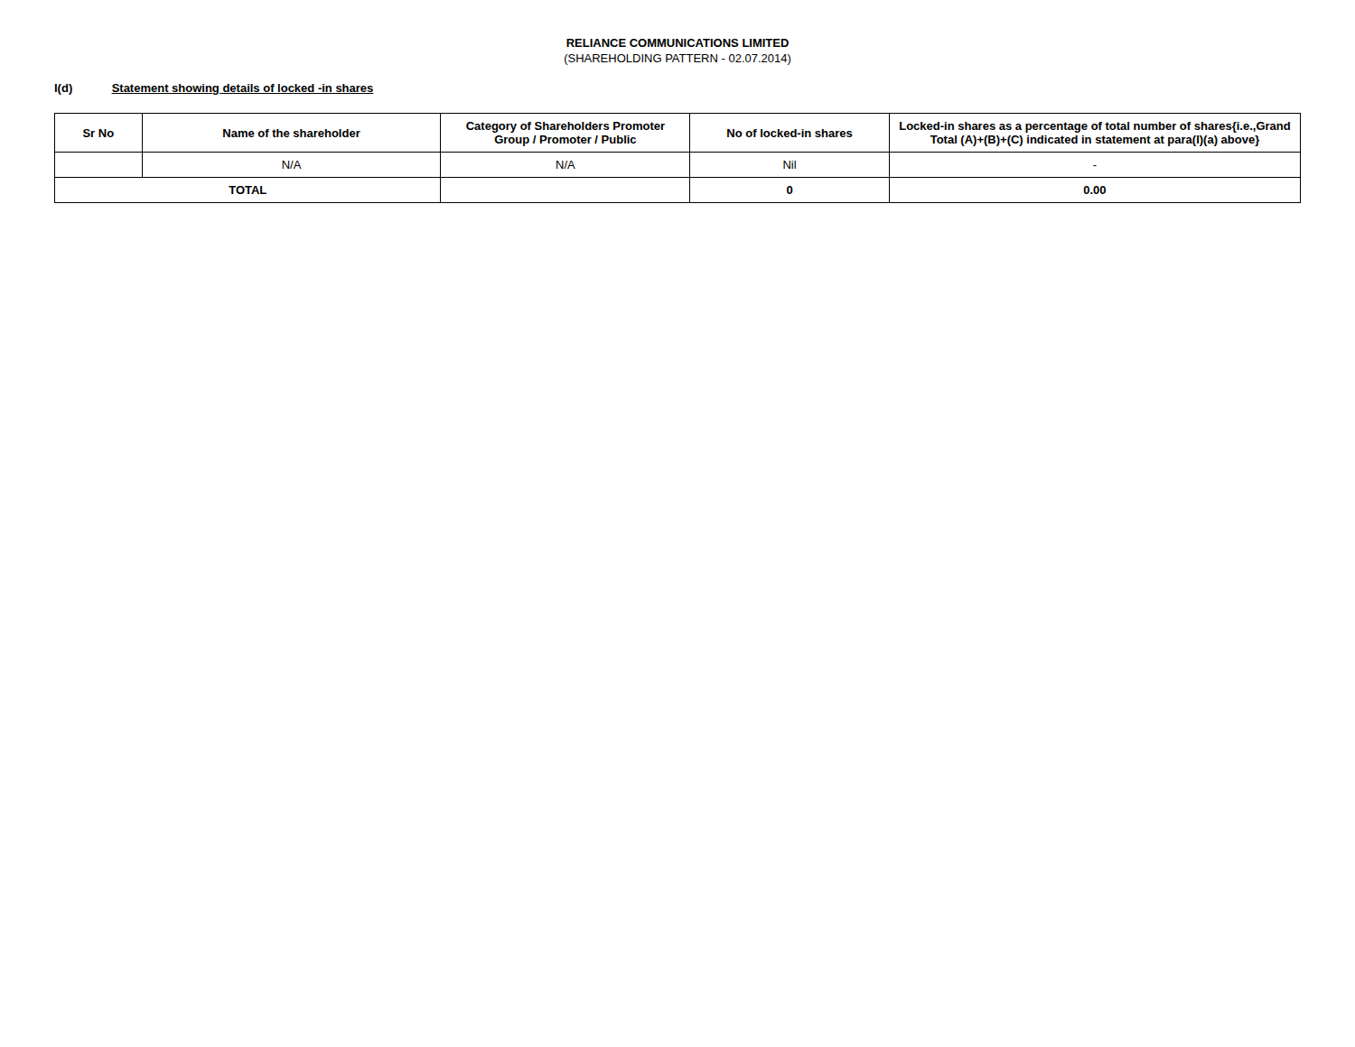RELIANCE COMMUNICATIONS LIMITED
(SHAREHOLDING PATTERN - 02.07.2014)
I(d) Statement showing details of locked -in shares
| Sr No | Name of the shareholder | Category of Shareholders Promoter Group / Promoter / Public | No of locked-in shares | Locked-in shares as a percentage of total number of shares{i.e.,Grand Total (A)+(B)+(C) indicated in statement at para(I)(a) above} |
| --- | --- | --- | --- | --- |
| | N/A | N/A | Nil | - |
| TOTAL | | 0 | 0.00 |